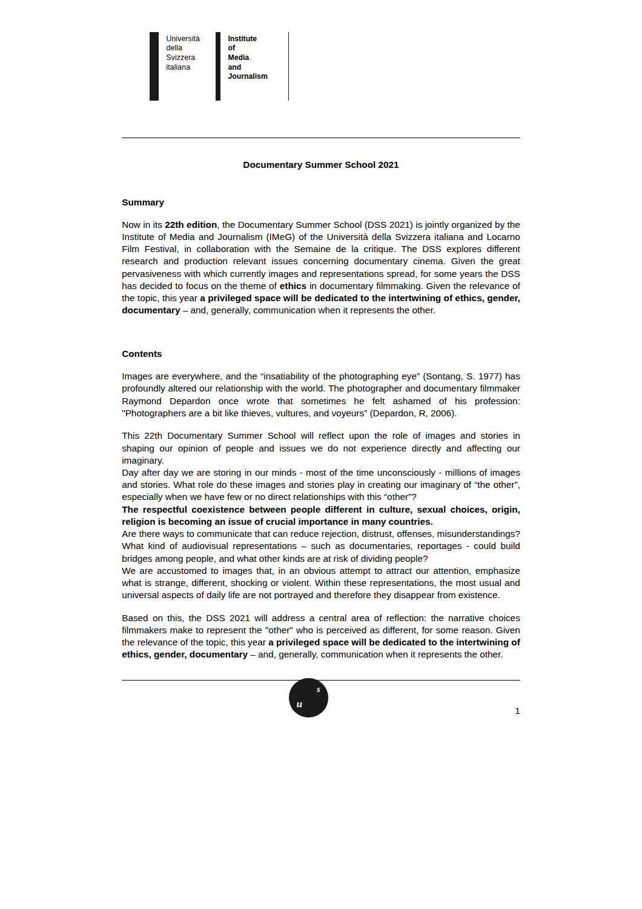Università
della
Svizzera
italiana
Institute
of
Media
and
Journalism
Documentary Summer School 2021
Summary
Now in its 22th edition, the Documentary Summer School (DSS 2021) is jointly organized by the Institute of Media and Journalism (IMeG) of the Università della Svizzera italiana and Locarno Film Festival, in collaboration with the Semaine de la critique. The DSS explores different research and production relevant issues concerning documentary cinema. Given the great pervasiveness with which currently images and representations spread, for some years the DSS has decided to focus on the theme of ethics in documentary filmmaking. Given the relevance of the topic, this year a privileged space will be dedicated to the intertwining of ethics, gender, documentary – and, generally, communication when it represents the other.
Contents
Images are everywhere, and the “insatiability of the photographing eye” (Sontang, S. 1977) has profoundly altered our relationship with the world. The photographer and documentary filmmaker Raymond Depardon once wrote that sometimes he felt ashamed of his profession: "Photographers are a bit like thieves, vultures, and voyeurs” (Depardon, R, 2006).
This 22th Documentary Summer School will reflect upon the role of images and stories in shaping our opinion of people and issues we do not experience directly and affecting our imaginary.
Day after day we are storing in our minds - most of the time unconsciously - millions of images and stories. What role do these images and stories play in creating our imaginary of “the other”, especially when we have few or no direct relationships with this “other”?
The respectful coexistence between people different in culture, sexual choices, origin, religion is becoming an issue of crucial importance in many countries.
Are there ways to communicate that can reduce rejection, distrust, offenses, misunderstandings? What kind of audiovisual representations – such as documentaries, reportages - could build bridges among people, and what other kinds are at risk of dividing people?
We are accustomed to images that, in an obvious attempt to attract our attention, emphasize what is strange, different, shocking or violent. Within these representations, the most usual and universal aspects of daily life are not portrayed and therefore they disappear from existence.
Based on this, the DSS 2021 will address a central area of reflection: the narrative choices filmmakers make to represent the "other" who is perceived as different, for some reason. Given the relevance of the topic, this year a privileged space will be dedicated to the intertwining of ethics, gender, documentary – and, generally, communication when it represents the other.
u s
1